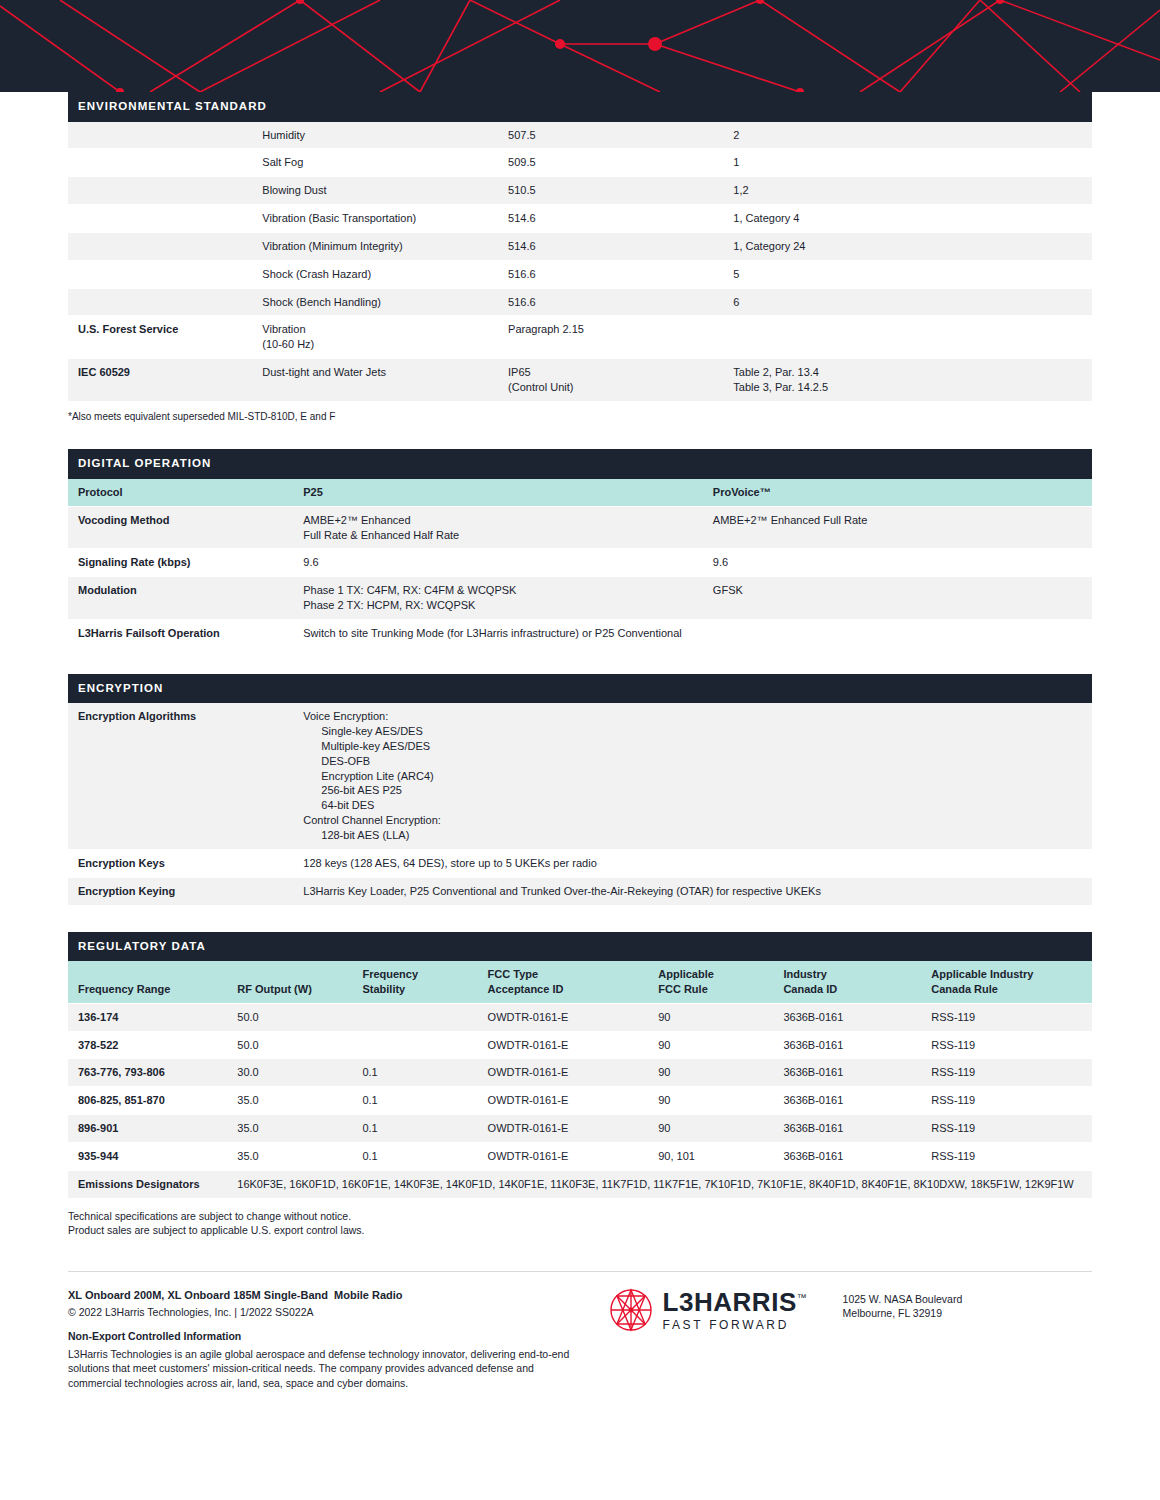Environmental Standard
| | Humidity | 507.5 | 2 |
| | Salt Fog | 509.5 | 1 |
| | Blowing Dust | 510.5 | 1,2 |
| | Vibration (Basic Transportation) | 514.6 | 1, Category 4 |
| | Vibration (Minimum Integrity) | 514.6 | 1, Category 24 |
| | Shock (Crash Hazard) | 516.6 | 5 |
| | Shock (Bench Handling) | 516.6 | 6 |
| U.S. Forest Service | Vibration (10-60 Hz) | Paragraph 2.15 | |
| IEC 60529 | Dust-tight and Water Jets | IP65 (Control Unit) | Table 2, Par. 13.4 Table 3, Par. 14.2.5 |
*Also meets equivalent superseded MIL-STD-810D, E and F
Digital Operation
| Protocol | P25 | ProVoice™ |
| --- | --- | --- |
| Vocoding Method | AMBE+2™ Enhanced Full Rate & Enhanced Half Rate | AMBE+2™ Enhanced Full Rate |
| Signaling Rate (kbps) | 9.6 | 9.6 |
| Modulation | Phase 1 TX: C4FM, RX: C4FM & WCQPSK Phase 2 TX: HCPM, RX: WCQPSK | GFSK |
| L3Harris Failsoft Operation | Switch to site Trunking Mode (for L3Harris infrastructure) or P25 Conventional |
Encryption
| Encryption Algorithms | Voice Encryption: Single-key AES/DES Multiple-key AES/DES DES-OFB Encryption Lite (ARC4) 256-bit AES P25 64-bit DES Control Channel Encryption: 128-bit AES (LLA) |
| Encryption Keys | 128 keys (128 AES, 64 DES), store up to 5 UKEKs per radio |
| Encryption Keying | L3Harris Key Loader, P25 Conventional and Trunked Over-the-Air-Rekeying (OTAR) for respective UKEKs |
Regulatory Data
| Frequency Range | RF Output (W) | Frequency Stability | FCC Type Acceptance ID | Applicable FCC Rule | Industry Canada ID | Applicable Industry Canada Rule |
| --- | --- | --- | --- | --- | --- | --- |
| 136-174 | 50.0 | | OWDTR-0161-E | 90 | 3636B-0161 | RSS-119 |
| 378-522 | 50.0 | | OWDTR-0161-E | 90 | 3636B-0161 | RSS-119 |
| 763-776, 793-806 | 30.0 | 0.1 | OWDTR-0161-E | 90 | 3636B-0161 | RSS-119 |
| 806-825, 851-870 | 35.0 | 0.1 | OWDTR-0161-E | 90 | 3636B-0161 | RSS-119 |
| 896-901 | 35.0 | 0.1 | OWDTR-0161-E | 90 | 3636B-0161 | RSS-119 |
| 935-944 | 35.0 | 0.1 | OWDTR-0161-E | 90, 101 | 3636B-0161 | RSS-119 |
| Emissions Designators | 16K0F3E, 16K0F1D, 16K0F1E, 14K0F3E, 14K0F1D, 14K0F1E, 11K0F3E, 11K7F1D, 11K7F1E, 7K10F1D, 7K10F1E, 8K40F1D, 8K40F1E, 8K10DXW, 18K5F1W, 12K9F1W |
Technical specifications are subject to change without notice.
Product sales are subject to applicable U.S. export control laws.
XL Onboard 200M, XL Onboard 185M Single-Band Mobile Radio
© 2022 L3Harris Technologies, Inc. | 1/2022 SS022A
Non-Export Controlled Information
L3Harris Technologies is an agile global aerospace and defense technology innovator, delivering end-to-end solutions that meet customers' mission-critical needs. The company provides advanced defense and commercial technologies across air, land, sea, space and cyber domains.
L3HARRIS™
FAST FORWARD
1025 W. NASA Boulevard
Melbourne, FL 32919